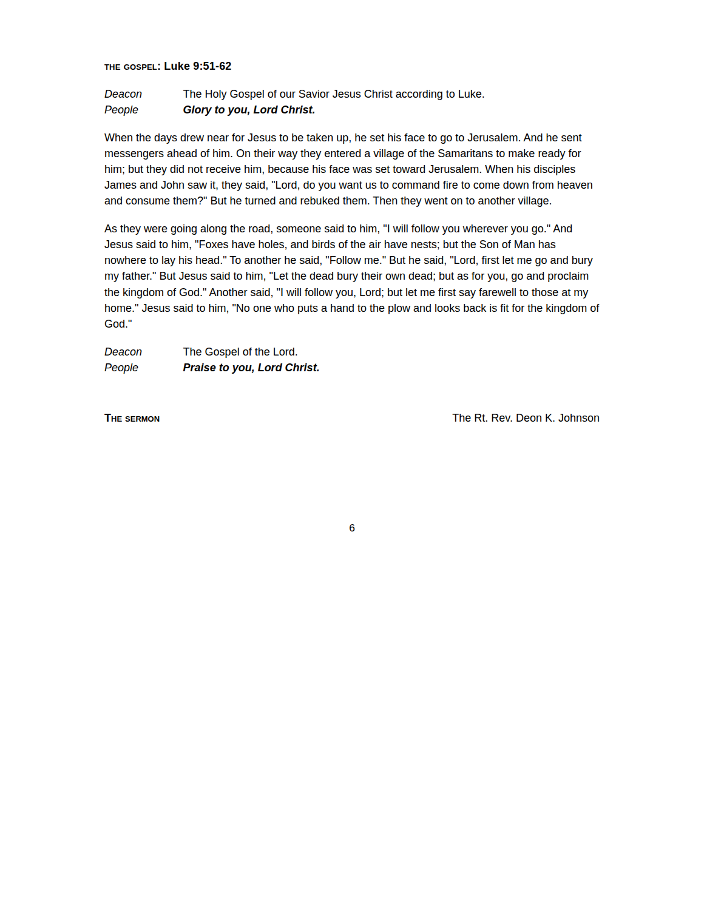The Gospel: Luke 9:51-62
Deacon The Holy Gospel of our Savior Jesus Christ according to Luke.
People Glory to you, Lord Christ.
When the days drew near for Jesus to be taken up, he set his face to go to Jerusalem. And he sent messengers ahead of him. On their way they entered a village of the Samaritans to make ready for him; but they did not receive him, because his face was set toward Jerusalem. When his disciples James and John saw it, they said, "Lord, do you want us to command fire to come down from heaven and consume them?" But he turned and rebuked them. Then they went on to another village.
As they were going along the road, someone said to him, "I will follow you wherever you go." And Jesus said to him, "Foxes have holes, and birds of the air have nests; but the Son of Man has nowhere to lay his head." To another he said, "Follow me." But he said, "Lord, first let me go and bury my father." But Jesus said to him, "Let the dead bury their own dead; but as for you, go and proclaim the kingdom of God." Another said, "I will follow you, Lord; but let me first say farewell to those at my home." Jesus said to him, "No one who puts a hand to the plow and looks back is fit for the kingdom of God."
Deacon The Gospel of the Lord.
People Praise to you, Lord Christ.
The Sermon The Rt. Rev. Deon K. Johnson
6